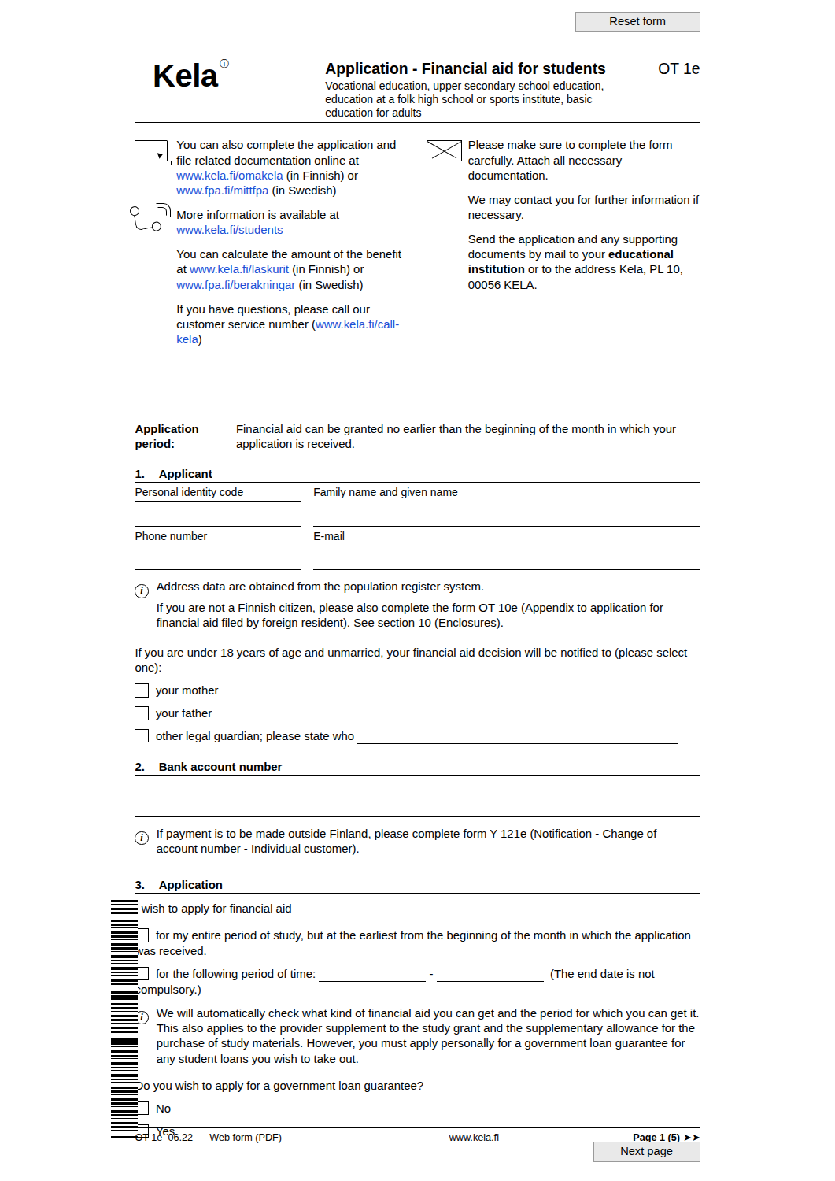Reset form
Kelaⓘ
Application - Financial aid for students
OT 1e
Vocational education, upper secondary school education,
education at a folk high school or sports institute, basic
education for adults
You can also complete the application and file related documentation online at www.kela.fi/omakela (in Finnish) or www.fpa.fi/mittfpa (in Swedish)
More information is available at www.kela.fi/students
You can calculate the amount of the benefit at www.kela.fi/laskurit (in Finnish) or www.fpa.fi/berakningar (in Swedish)
If you have questions, please call our customer service number (www.kela.fi/call-kela)
Please make sure to complete the form carefully. Attach all necessary documentation.
We may contact you for further information if necessary.
Send the application and any supporting documents by mail to your educational institution or to the address Kela, PL 10, 00056 KELA.
Application period:
Financial aid can be granted no earlier than the beginning of the month in which your application is received.
1.
Applicant
Personal identity code
Family name and given name
Phone number
E-mail
i
Address data are obtained from the population register system.
If you are not a Finnish citizen, please also complete the form OT 10e (Appendix to application for financial aid filed by foreign resident). See section 10 (Enclosures).
If you are under 18 years of age and unmarried, your financial aid decision will be notified to (please select one):
your mother
your father
other legal guardian; please state who
2.
Bank account number
i
If payment is to be made outside Finland, please complete form Y 121e (Notification - Change of account number - Individual customer).
3.
Application
I wish to apply for financial aid
for my entire period of study, but at the earliest from the beginning of the month in which the application was received.
for the following period of time: - (The end date is not compulsory.)
i
We will automatically check what kind of financial aid you can get and the period for which you can get it. This also applies to the provider supplement to the study grant and the supplementary allowance for the purchase of study materials. However, you must apply personally for a government loan guarantee for any student loans you wish to take out.
Do you wish to apply for a government loan guarantee?
No
Yes
OT 1e 06.22 Web form (PDF)
www.kela.fi
Page 1 (5) ➤➤
Next page